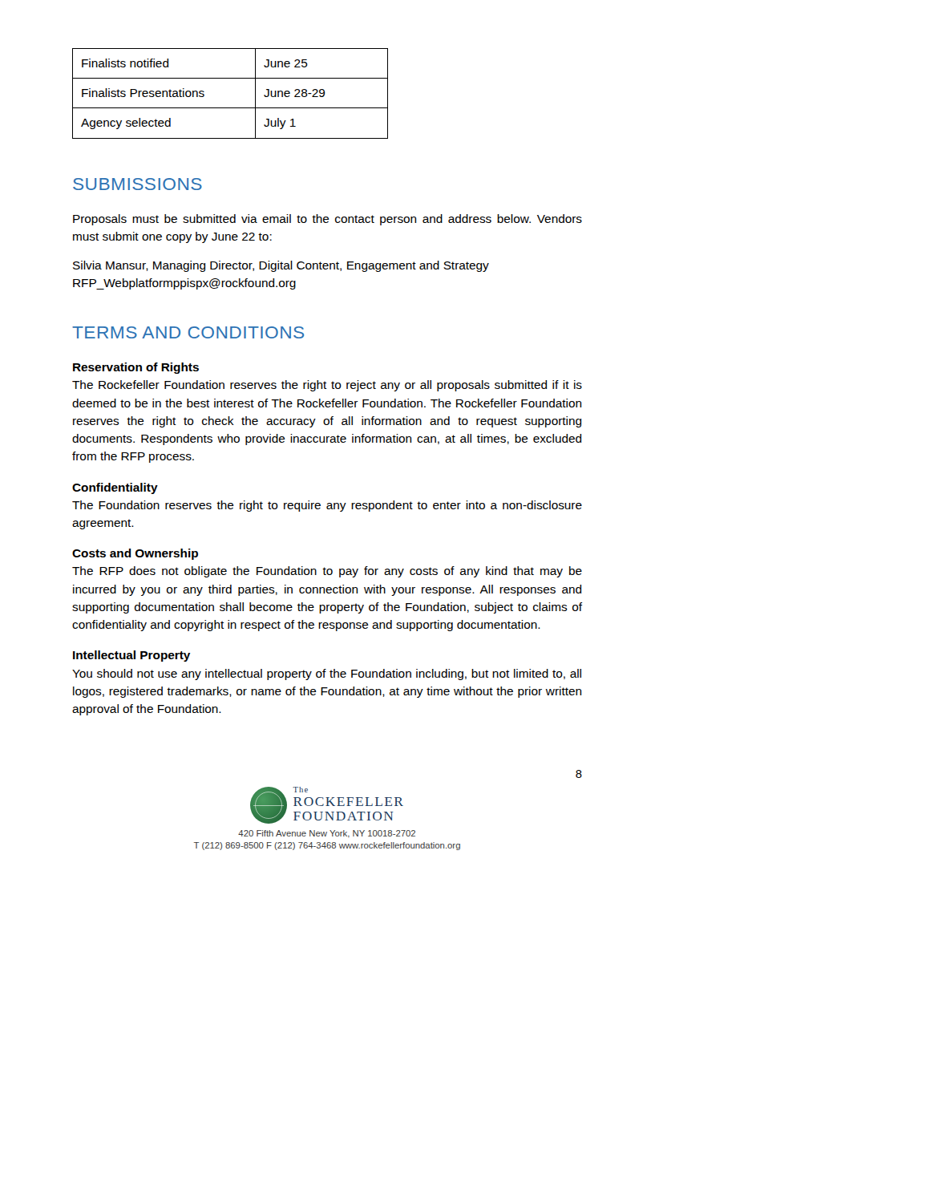| Finalists notified | June 25 |
| Finalists Presentations | June 28-29 |
| Agency selected | July 1 |
SUBMISSIONS
Proposals must be submitted via email to the contact person and address below. Vendors must submit one copy by June 22 to:
Silvia Mansur, Managing Director, Digital Content, Engagement and Strategy
RFP_Webplatformppispx@rockfound.org
TERMS AND CONDITIONS
Reservation of Rights
The Rockefeller Foundation reserves the right to reject any or all proposals submitted if it is deemed to be in the best interest of The Rockefeller Foundation. The Rockefeller Foundation reserves the right to check the accuracy of all information and to request supporting documents. Respondents who provide inaccurate information can, at all times, be excluded from the RFP process.
Confidentiality
The Foundation reserves the right to require any respondent to enter into a non-disclosure agreement.
Costs and Ownership
The RFP does not obligate the Foundation to pay for any costs of any kind that may be incurred by you or any third parties, in connection with your response. All responses and supporting documentation shall become the property of the Foundation, subject to claims of confidentiality and copyright in respect of the response and supporting documentation.
Intellectual Property
You should not use any intellectual property of the Foundation including, but not limited to, all logos, registered trademarks, or name of the Foundation, at any time without the prior written approval of the Foundation.
8
The ROCKEFELLER FOUNDATION
420 Fifth Avenue New York, NY 10018-2702
T (212) 869-8500 F (212) 764-3468 www.rockefellerfoundation.org